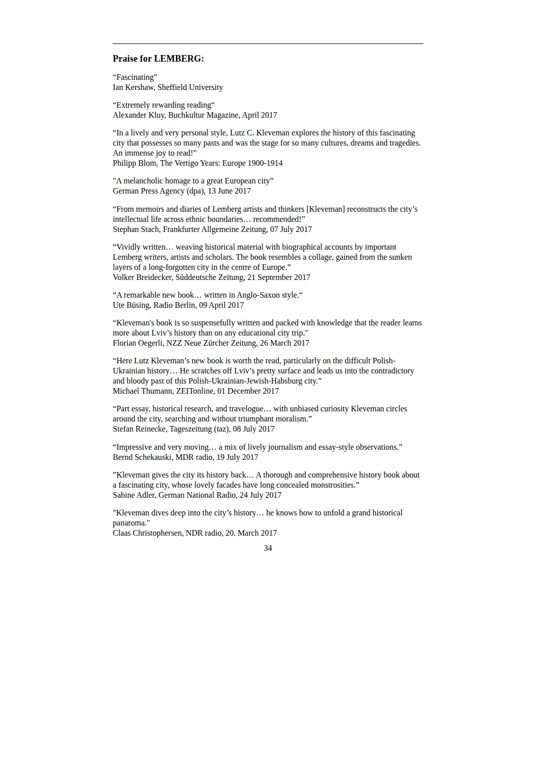Praise for LEMBERG:
“Fascinating”
Ian Kershaw, Sheffield University
“Extremely rewarding reading“
Alexander Kluy, Buchkultur Magazine, April 2017
“In a lively and very personal style, Lutz C. Kleveman explores the history of this fascinating city that possesses so many pasts and was the stage for so many cultures, dreams and tragedies. An immense joy to read!”
Philipp Blom, The Vertigo Years: Europe 1900-1914
"A melancholic homage to a great European city”
German Press Agency (dpa), 13 June 2017
“From memoirs and diaries of Lemberg artists and thinkers [Kleveman] reconstructs the city’s intellectual life across ethnic boundaries… recommended!”
Stephan Stach, Frankfurter Allgemeine Zeitung, 07 July 2017
“Vividly written… weaving historical material with biographical accounts by important Lemberg writers, artists and scholars. The book resembles a collage, gained from the sunken layers of a long-forgotten city in the centre of Europe.”
Volker Breidecker, Süddeutsche Zeitung, 21 September 2017
“A remarkable new book… written in Anglo-Saxon style.“
Ute Büsing, Radio Berlin, 09 April 2017
“Kleveman's book is so suspensefully written and packed with knowledge that the reader learns more about Lviv’s history than on any educational city trip."
Florian Oegerli, NZZ Neue Zürcher Zeitung, 26 March 2017
“Here Lutz Kleveman’s new book is worth the read, particularly on the difficult Polish-Ukrainian history… He scratches off Lviv’s pretty surface and leads us into the contradictory and bloody past of this Polish-Ukrainian-Jewish-Habsburg city.”
Michael Thumann, ZEITonline, 01 December 2017
“Part essay, historical research, and travelogue… with unbiased curiosity Kleveman circles around the city, searching and without triumphant moralism.”
Stefan Reinecke, Tageszeitung (taz), 08 July 2017
“Impressive and very moving… a mix of lively journalism and essay-style observations.”
Bernd Schekauski, MDR radio, 19 July 2017
”Kleveman gives the city its history back… A thorough and comprehensive history book about a fascinating city, whose lovely facades have long concealed monstrosities.”
Sabine Adler, German National Radio, 24 July 2017
"Kleveman dives deep into the city’s history… he knows how to unfold a grand historical panaroma."
Claas Christophersen, NDR radio, 20. March 2017
34